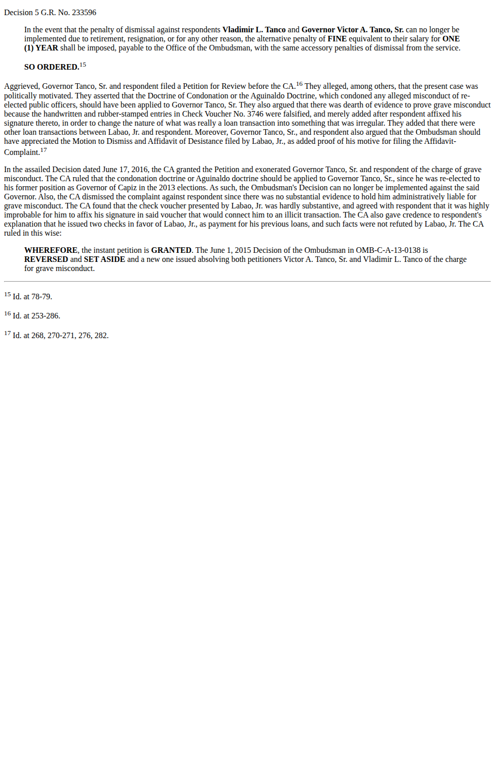Decision 5 G.R. No. 233596
In the event that the penalty of dismissal against respondents Vladimir L. Tanco and Governor Victor A. Tanco, Sr. can no longer be implemented due to retirement, resignation, or for any other reason, the alternative penalty of FINE equivalent to their salary for ONE (1) YEAR shall be imposed, payable to the Office of the Ombudsman, with the same accessory penalties of dismissal from the service.
SO ORDERED.15
Aggrieved, Governor Tanco, Sr. and respondent filed a Petition for Review before the CA.16 They alleged, among others, that the present case was politically motivated. They asserted that the Doctrine of Condonation or the Aguinaldo Doctrine, which condoned any alleged misconduct of re-elected public officers, should have been applied to Governor Tanco, Sr. They also argued that there was dearth of evidence to prove grave misconduct because the handwritten and rubber-stamped entries in Check Voucher No. 3746 were falsified, and merely added after respondent affixed his signature thereto, in order to change the nature of what was really a loan transaction into something that was irregular. They added that there were other loan transactions between Labao, Jr. and respondent. Moreover, Governor Tanco, Sr., and respondent also argued that the Ombudsman should have appreciated the Motion to Dismiss and Affidavit of Desistance filed by Labao, Jr., as added proof of his motive for filing the Affidavit-Complaint.17
In the assailed Decision dated June 17, 2016, the CA granted the Petition and exonerated Governor Tanco, Sr. and respondent of the charge of grave misconduct. The CA ruled that the condonation doctrine or Aguinaldo doctrine should be applied to Governor Tanco, Sr., since he was re-elected to his former position as Governor of Capiz in the 2013 elections. As such, the Ombudsman's Decision can no longer be implemented against the said Governor. Also, the CA dismissed the complaint against respondent since there was no substantial evidence to hold him administratively liable for grave misconduct. The CA found that the check voucher presented by Labao, Jr. was hardly substantive, and agreed with respondent that it was highly improbable for him to affix his signature in said voucher that would connect him to an illicit transaction. The CA also gave credence to respondent's explanation that he issued two checks in favor of Labao, Jr., as payment for his previous loans, and such facts were not refuted by Labao, Jr. The CA ruled in this wise:
WHEREFORE, the instant petition is GRANTED. The June 1, 2015 Decision of the Ombudsman in OMB-C-A-13-0138 is REVERSED and SET ASIDE and a new one issued absolving both petitioners Victor A. Tanco, Sr. and Vladimir L. Tanco of the charge for grave misconduct.
15 Id. at 78-79.
16 Id. at 253-286.
17 Id. at 268, 270-271, 276, 282.